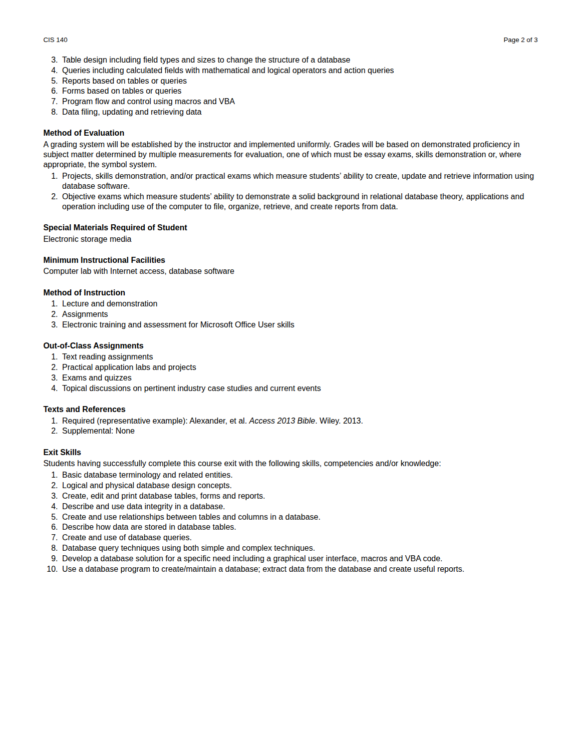CIS 140 Page 2 of 3
Table design including field types and sizes to change the structure of a database
Queries including calculated fields with mathematical and logical operators and action queries
Reports based on tables or queries
Forms based on tables or queries
Program flow and control using macros and VBA
Data filing, updating and retrieving data
Method of Evaluation
A grading system will be established by the instructor and implemented uniformly. Grades will be based on demonstrated proficiency in subject matter determined by multiple measurements for evaluation, one of which must be essay exams, skills demonstration or, where appropriate, the symbol system.
Projects, skills demonstration, and/or practical exams which measure students’ ability to create, update and retrieve information using database software.
Objective exams which measure students’ ability to demonstrate a solid background in relational database theory, applications and operation including use of the computer to file, organize, retrieve, and create reports from data.
Special Materials Required of Student
Electronic storage media
Minimum Instructional Facilities
Computer lab with Internet access, database software
Method of Instruction
Lecture and demonstration
Assignments
Electronic training and assessment for Microsoft Office User skills
Out-of-Class Assignments
Text reading assignments
Practical application labs and projects
Exams and quizzes
Topical discussions on pertinent industry case studies and current events
Texts and References
Required (representative example): Alexander, et al. Access 2013 Bible. Wiley. 2013.
Supplemental: None
Exit Skills
Students having successfully complete this course exit with the following skills, competencies and/or knowledge:
Basic database terminology and related entities.
Logical and physical database design concepts.
Create, edit and print database tables, forms and reports.
Describe and use data integrity in a database.
Create and use relationships between tables and columns in a database.
Describe how data are stored in database tables.
Create and use of database queries.
Database query techniques using both simple and complex techniques.
Develop a database solution for a specific need including a graphical user interface, macros and VBA code.
Use a database program to create/maintain a database; extract data from the database and create useful reports.